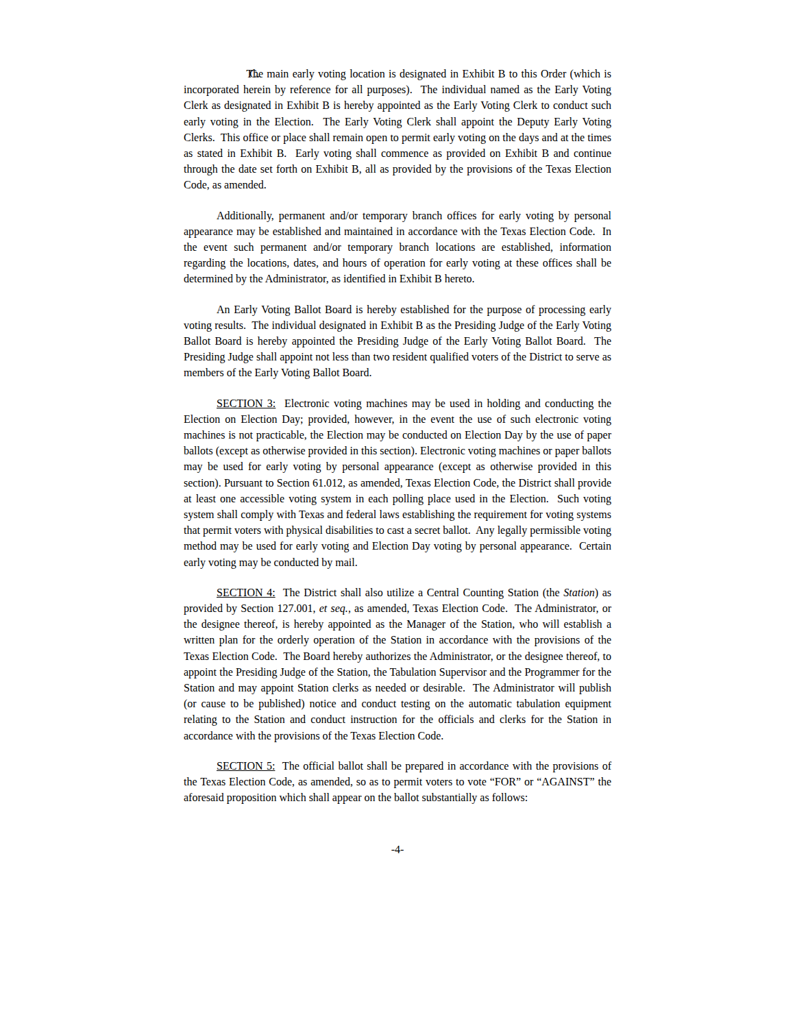C. The main early voting location is designated in Exhibit B to this Order (which is incorporated herein by reference for all purposes). The individual named as the Early Voting Clerk as designated in Exhibit B is hereby appointed as the Early Voting Clerk to conduct such early voting in the Election. The Early Voting Clerk shall appoint the Deputy Early Voting Clerks. This office or place shall remain open to permit early voting on the days and at the times as stated in Exhibit B. Early voting shall commence as provided on Exhibit B and continue through the date set forth on Exhibit B, all as provided by the provisions of the Texas Election Code, as amended.
Additionally, permanent and/or temporary branch offices for early voting by personal appearance may be established and maintained in accordance with the Texas Election Code. In the event such permanent and/or temporary branch locations are established, information regarding the locations, dates, and hours of operation for early voting at these offices shall be determined by the Administrator, as identified in Exhibit B hereto.
An Early Voting Ballot Board is hereby established for the purpose of processing early voting results. The individual designated in Exhibit B as the Presiding Judge of the Early Voting Ballot Board is hereby appointed the Presiding Judge of the Early Voting Ballot Board. The Presiding Judge shall appoint not less than two resident qualified voters of the District to serve as members of the Early Voting Ballot Board.
SECTION 3: Electronic voting machines may be used in holding and conducting the Election on Election Day; provided, however, in the event the use of such electronic voting machines is not practicable, the Election may be conducted on Election Day by the use of paper ballots (except as otherwise provided in this section). Electronic voting machines or paper ballots may be used for early voting by personal appearance (except as otherwise provided in this section). Pursuant to Section 61.012, as amended, Texas Election Code, the District shall provide at least one accessible voting system in each polling place used in the Election. Such voting system shall comply with Texas and federal laws establishing the requirement for voting systems that permit voters with physical disabilities to cast a secret ballot. Any legally permissible voting method may be used for early voting and Election Day voting by personal appearance. Certain early voting may be conducted by mail.
SECTION 4: The District shall also utilize a Central Counting Station (the Station) as provided by Section 127.001, et seq., as amended, Texas Election Code. The Administrator, or the designee thereof, is hereby appointed as the Manager of the Station, who will establish a written plan for the orderly operation of the Station in accordance with the provisions of the Texas Election Code. The Board hereby authorizes the Administrator, or the designee thereof, to appoint the Presiding Judge of the Station, the Tabulation Supervisor and the Programmer for the Station and may appoint Station clerks as needed or desirable. The Administrator will publish (or cause to be published) notice and conduct testing on the automatic tabulation equipment relating to the Station and conduct instruction for the officials and clerks for the Station in accordance with the provisions of the Texas Election Code.
SECTION 5: The official ballot shall be prepared in accordance with the provisions of the Texas Election Code, as amended, so as to permit voters to vote “FOR” or “AGAINST” the aforesaid proposition which shall appear on the ballot substantially as follows:
-4-